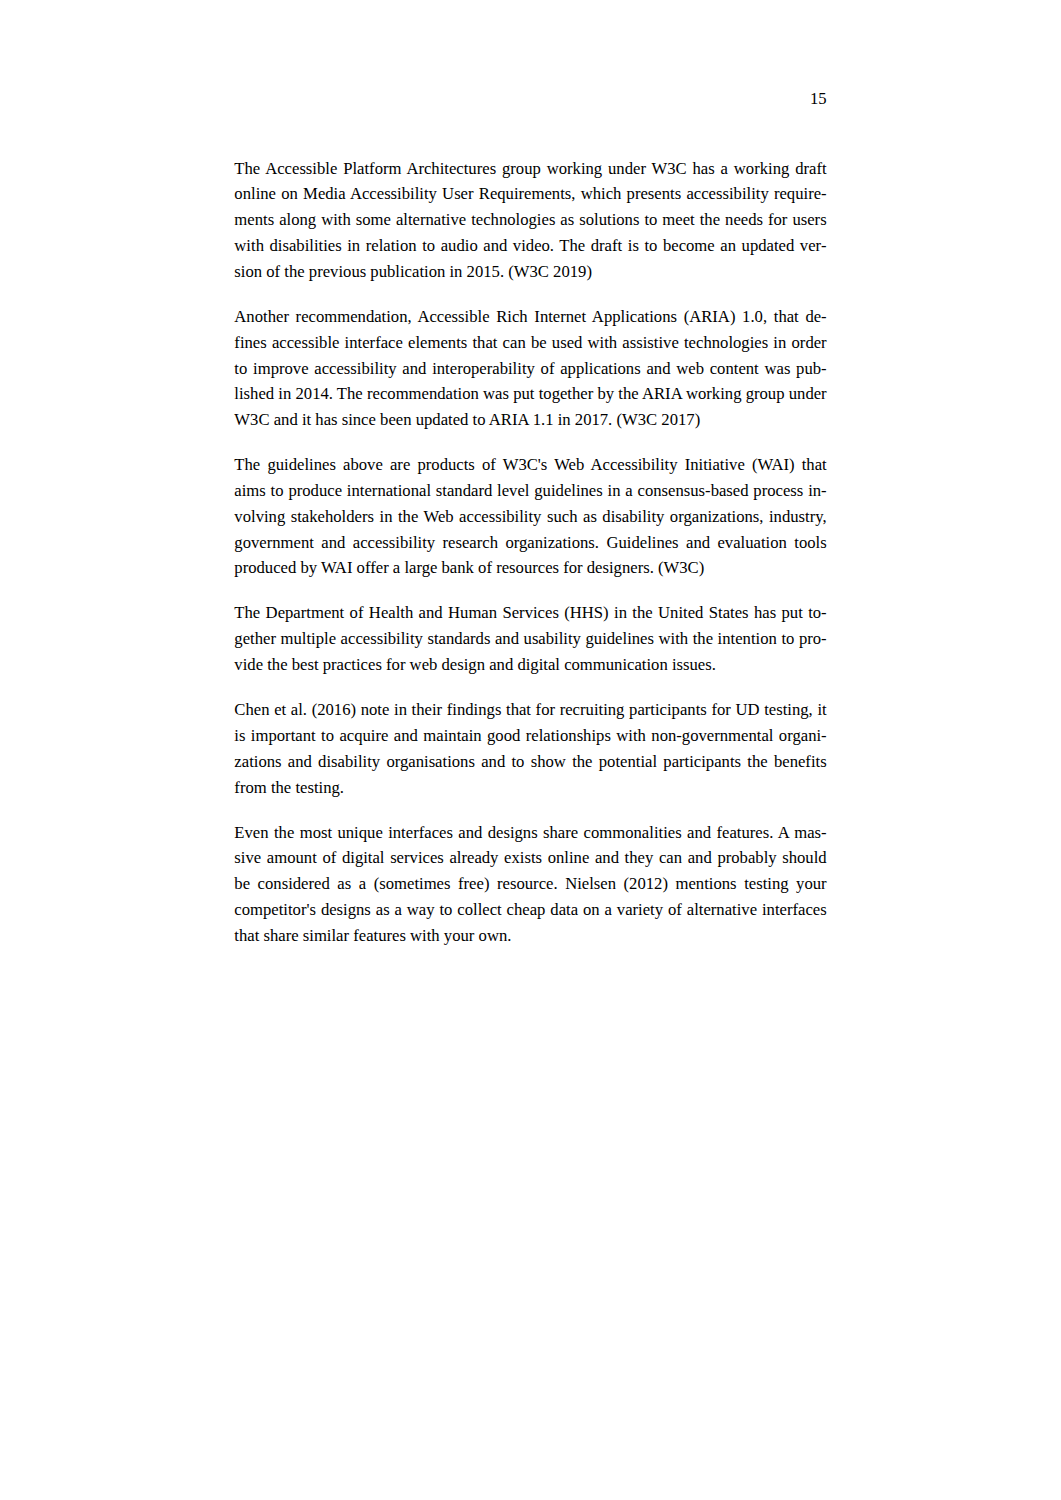15
The Accessible Platform Architectures group working under W3C has a working draft online on Media Accessibility User Requirements, which presents accessibility requirements along with some alternative technologies as solutions to meet the needs for users with disabilities in relation to audio and video. The draft is to become an updated version of the previous publication in 2015. (W3C 2019)
Another recommendation, Accessible Rich Internet Applications (ARIA) 1.0, that defines accessible interface elements that can be used with assistive technologies in order to improve accessibility and interoperability of applications and web content was published in 2014. The recommendation was put together by the ARIA working group under W3C and it has since been updated to ARIA 1.1 in 2017. (W3C 2017)
The guidelines above are products of W3C's Web Accessibility Initiative (WAI) that aims to produce international standard level guidelines in a consensus-based process involving stakeholders in the Web accessibility such as disability organizations, industry, government and accessibility research organizations. Guidelines and evaluation tools produced by WAI offer a large bank of resources for designers. (W3C)
The Department of Health and Human Services (HHS) in the United States has put together multiple accessibility standards and usability guidelines with the intention to provide the best practices for web design and digital communication issues.
Chen et al. (2016) note in their findings that for recruiting participants for UD testing, it is important to acquire and maintain good relationships with non-governmental organizations and disability organisations and to show the potential participants the benefits from the testing.
Even the most unique interfaces and designs share commonalities and features. A massive amount of digital services already exists online and they can and probably should be considered as a (sometimes free) resource. Nielsen (2012) mentions testing your competitor's designs as a way to collect cheap data on a variety of alternative interfaces that share similar features with your own.